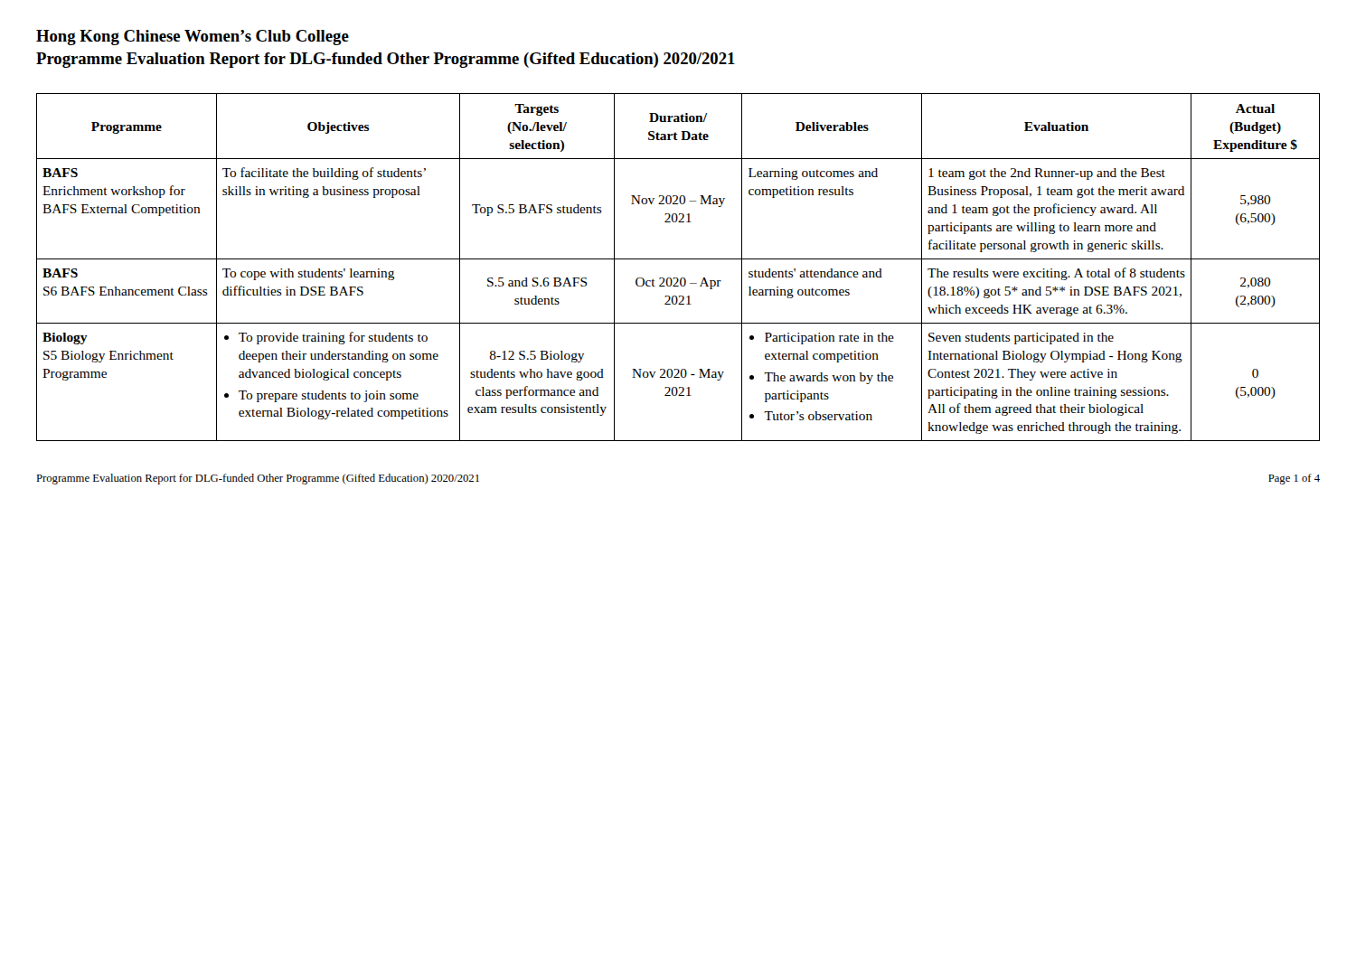Hong Kong Chinese Women’s Club College
Programme Evaluation Report for DLG-funded Other Programme (Gifted Education) 2020/2021
| Programme | Objectives | Targets (No./level/ selection) | Duration/ Start Date | Deliverables | Evaluation | Actual (Budget) Expenditure $ |
| --- | --- | --- | --- | --- | --- | --- |
| BAFS Enrichment workshop for BAFS External Competition | To facilitate the building of students’ skills in writing a business proposal | Top S.5 BAFS students | Nov 2020 – May 2021 | Learning outcomes and competition results | 1 team got the 2nd Runner-up and the Best Business Proposal, 1 team got the merit award and 1 team got the proficiency award. All participants are willing to learn more and facilitate personal growth in generic skills. | 5,980 (6,500) |
| BAFS S6 BAFS Enhancement Class | To cope with students' learning difficulties in DSE BAFS | S.5 and S.6 BAFS students | Oct 2020 – Apr 2021 | students' attendance and learning outcomes | The results were exciting. A total of 8 students (18.18%) got 5* and 5** in DSE BAFS 2021, which exceeds HK average at 6.3%. | 2,080 (2,800) |
| Biology S5 Biology Enrichment Programme | To provide training for students to deepen their understanding on some advanced biological concepts To prepare students to join some external Biology-related competitions | 8-12 S.5 Biology students who have good class performance and exam results consistently | Nov 2020 - May 2021 | Participation rate in the external competition The awards won by the participants Tutor’s observation | Seven students participated in the International Biology Olympiad - Hong Kong Contest 2021. They were active in participating in the online training sessions. All of them agreed that their biological knowledge was enriched through the training. | 0 (5,000) |
Programme Evaluation Report for DLG-funded Other Programme (Gifted Education) 2020/2021
Page 1 of 4